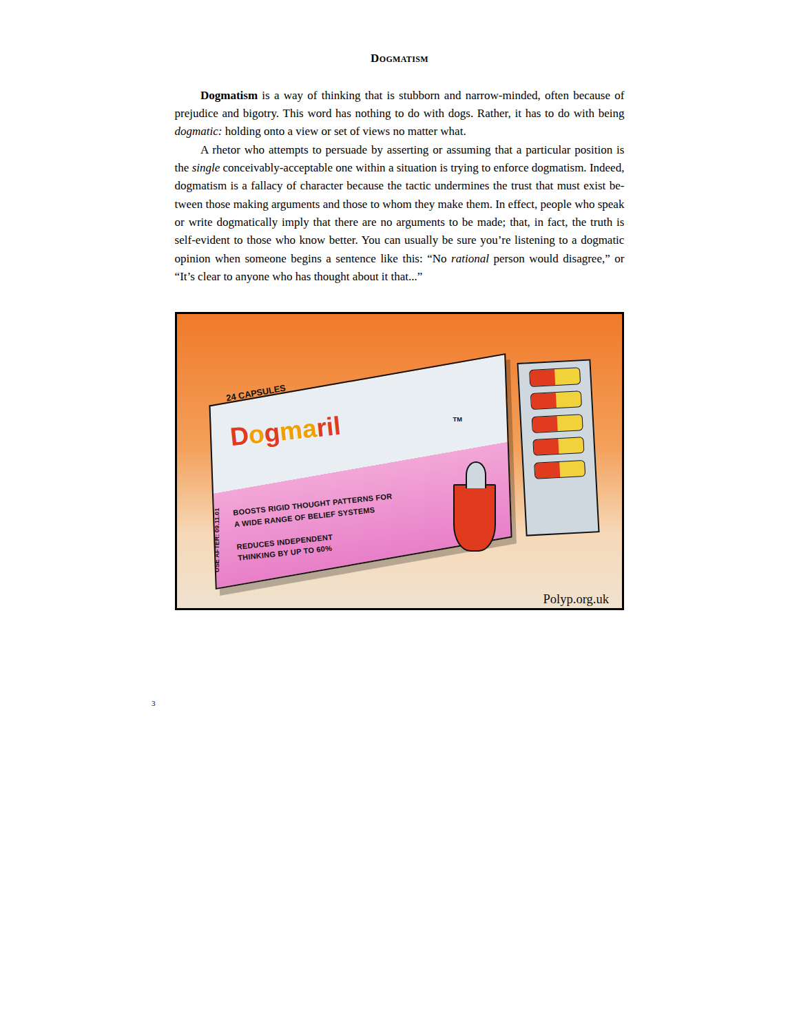Dogmatism
Dogmatism is a way of thinking that is stubborn and narrow-minded, often because of prejudice and bigotry. This word has nothing to do with dogs. Rather, it has to do with being dogmatic: holding onto a view or set of views no matter what.
A rhetor who attempts to persuade by asserting or assuming that a particular position is the single conceivably-acceptable one within a situation is trying to enforce dogmatism. Indeed, dogmatism is a fallacy of character because the tactic undermines the trust that must exist between those making arguments and those to whom they make them. In effect, people who speak or write dogmatically imply that there are no arguments to be made; that, in fact, the truth is self-evident to those who know better. You can usually be sure you’re listening to a dogmatic opinion when someone begins a sentence like this: “No rational person would disagree,” or “It’s clear to anyone who has thought about it that...”
24 CAPSULES
Dogmaril
TM
BOOSTS RIGID THOUGHT PATTERNS FOR
A WIDE RANGE OF BELIEF SYSTEMS
REDUCES INDEPENDENT
THINKING BY UP TO 60%
USE AFTER: 09.11.01
Polyp.org.uk
3